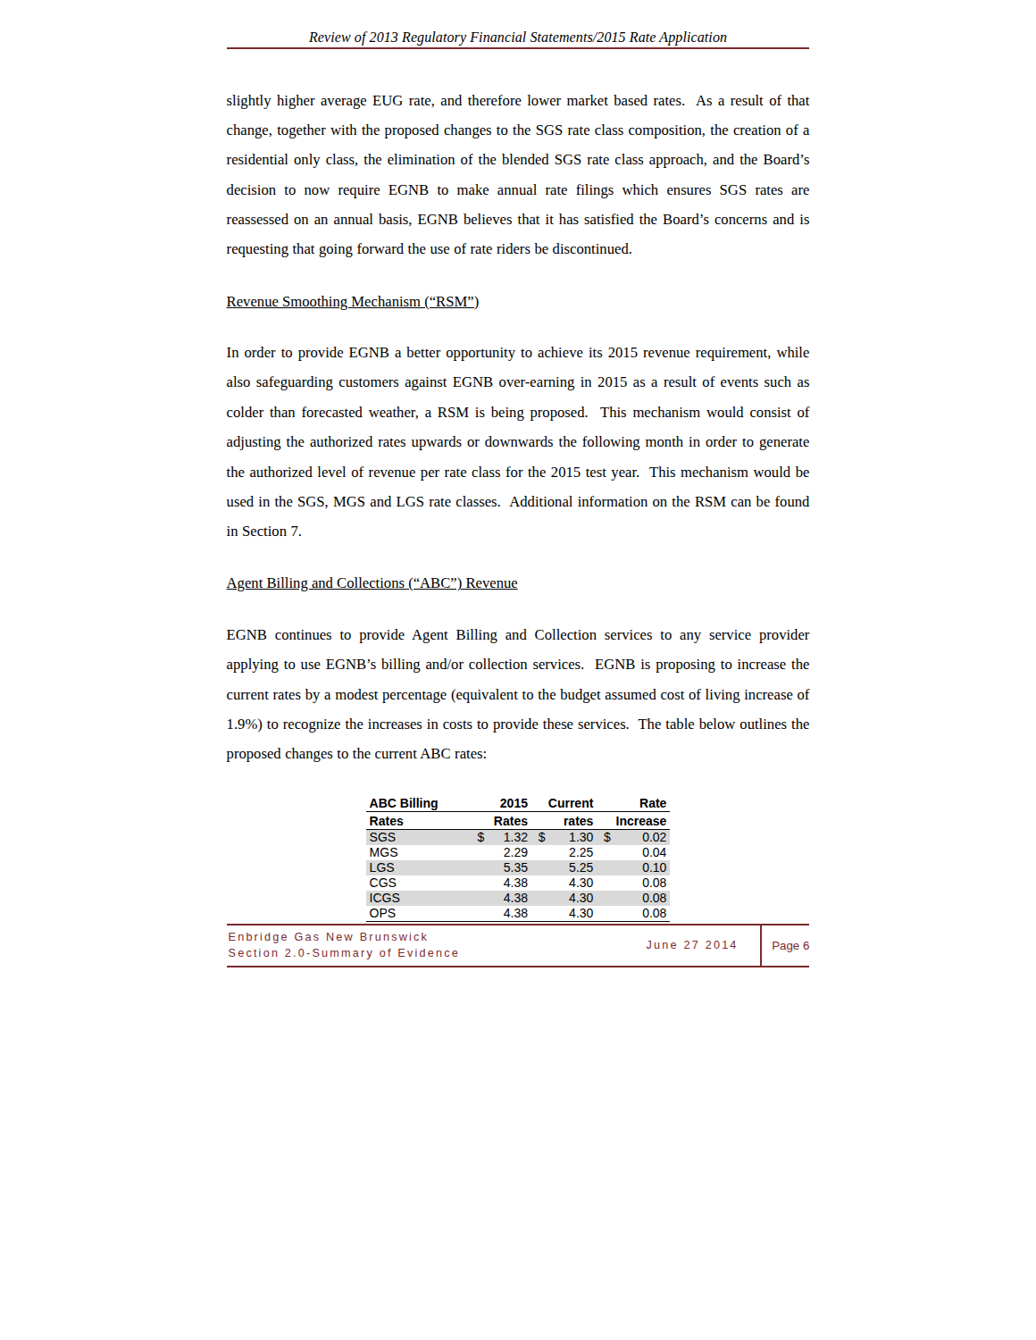Review of 2013 Regulatory Financial Statements/2015 Rate Application
slightly higher average EUG rate, and therefore lower market based rates. As a result of that change, together with the proposed changes to the SGS rate class composition, the creation of a residential only class, the elimination of the blended SGS rate class approach, and the Board’s decision to now require EGNB to make annual rate filings which ensures SGS rates are reassessed on an annual basis, EGNB believes that it has satisfied the Board’s concerns and is requesting that going forward the use of rate riders be discontinued.
Revenue Smoothing Mechanism (“RSM”)
In order to provide EGNB a better opportunity to achieve its 2015 revenue requirement, while also safeguarding customers against EGNB over-earning in 2015 as a result of events such as colder than forecasted weather, a RSM is being proposed. This mechanism would consist of adjusting the authorized rates upwards or downwards the following month in order to generate the authorized level of revenue per rate class for the 2015 test year. This mechanism would be used in the SGS, MGS and LGS rate classes. Additional information on the RSM can be found in Section 7.
Agent Billing and Collections (“ABC”) Revenue
EGNB continues to provide Agent Billing and Collection services to any service provider applying to use EGNB’s billing and/or collection services. EGNB is proposing to increase the current rates by a modest percentage (equivalent to the budget assumed cost of living increase of 1.9%) to recognize the increases in costs to provide these services. The table below outlines the proposed changes to the current ABC rates:
| ABC Billing | 2015 | Current | Rate |
| --- | --- | --- | --- |
| Rates | Rates | rates | Increase |
| SGS | $ | 1.32 | $ | 1.30 | $ | 0.02 |
| MGS | | 2.29 | | 2.25 | | 0.04 |
| LGS | | 5.35 | | 5.25 | | 0.10 |
| CGS | | 4.38 | | 4.30 | | 0.08 |
| ICGS | | 4.38 | | 4.30 | | 0.08 |
| OPS | | 4.38 | | 4.30 | | 0.08 |
Enbridge Gas New Brunswick
Section 2.0-Summary of Evidence
June 27 2014
Page 6